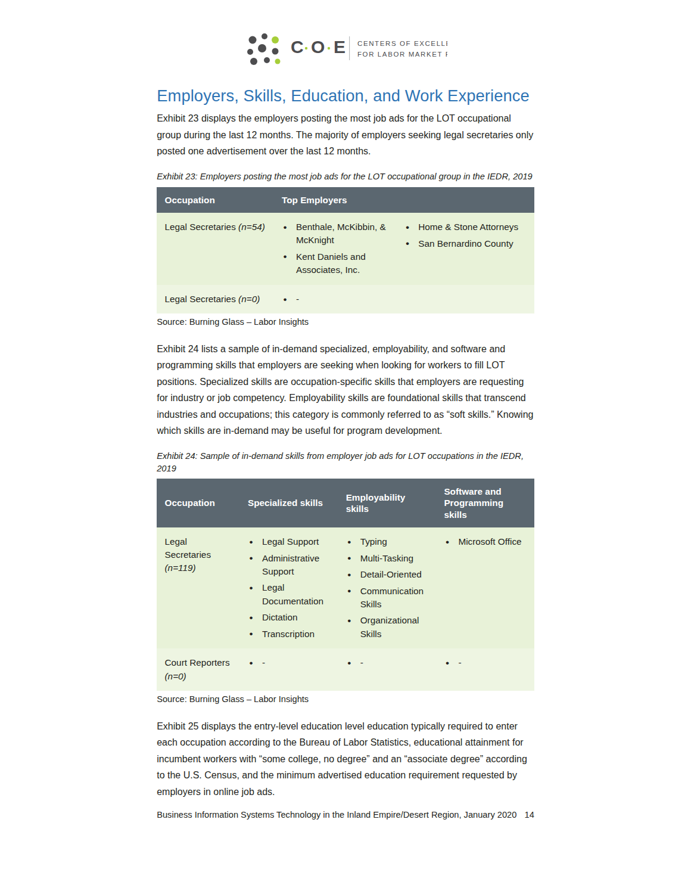C O E CENTERS OF EXCELLENCE FOR LABOR MARKET RESEARCH
Employers, Skills, Education, and Work Experience
Exhibit 23 displays the employers posting the most job ads for the LOT occupational group during the last 12 months. The majority of employers seeking legal secretaries only posted one advertisement over the last 12 months.
Exhibit 23: Employers posting the most job ads for the LOT occupational group in the IEDR, 2019
| Occupation | Top Employers |
| --- | --- |
| Legal Secretaries (n=54) | Benthale, McKibbin, & McKnight Kent Daniels and Associates, Inc. Home & Stone Attorneys San Bernardino County |
| Legal Secretaries (n=0) | - |
Source: Burning Glass – Labor Insights
Exhibit 24 lists a sample of in-demand specialized, employability, and software and programming skills that employers are seeking when looking for workers to fill LOT positions. Specialized skills are occupation-specific skills that employers are requesting for industry or job competency. Employability skills are foundational skills that transcend industries and occupations; this category is commonly referred to as “soft skills.” Knowing which skills are in-demand may be useful for program development.
Exhibit 24: Sample of in-demand skills from employer job ads for LOT occupations in the IEDR, 2019
| Occupation | Specialized skills | Employability skills | Software and Programming skills |
| --- | --- | --- | --- |
| Legal Secretaries (n=119) | Legal Support Administrative Support Legal Documentation Dictation Transcription | Typing Multi-Tasking Detail-Oriented Communication Skills Organizational Skills | Microsoft Office |
| Court Reporters (n=0) | - | - | - |
Source: Burning Glass – Labor Insights
Exhibit 25 displays the entry-level education level education typically required to enter each occupation according to the Bureau of Labor Statistics, educational attainment for incumbent workers with “some college, no degree” and an “associate degree” according to the U.S. Census, and the minimum advertised education requirement requested by employers in online job ads.
Business Information Systems Technology in the Inland Empire/Desert Region, January 2020
14